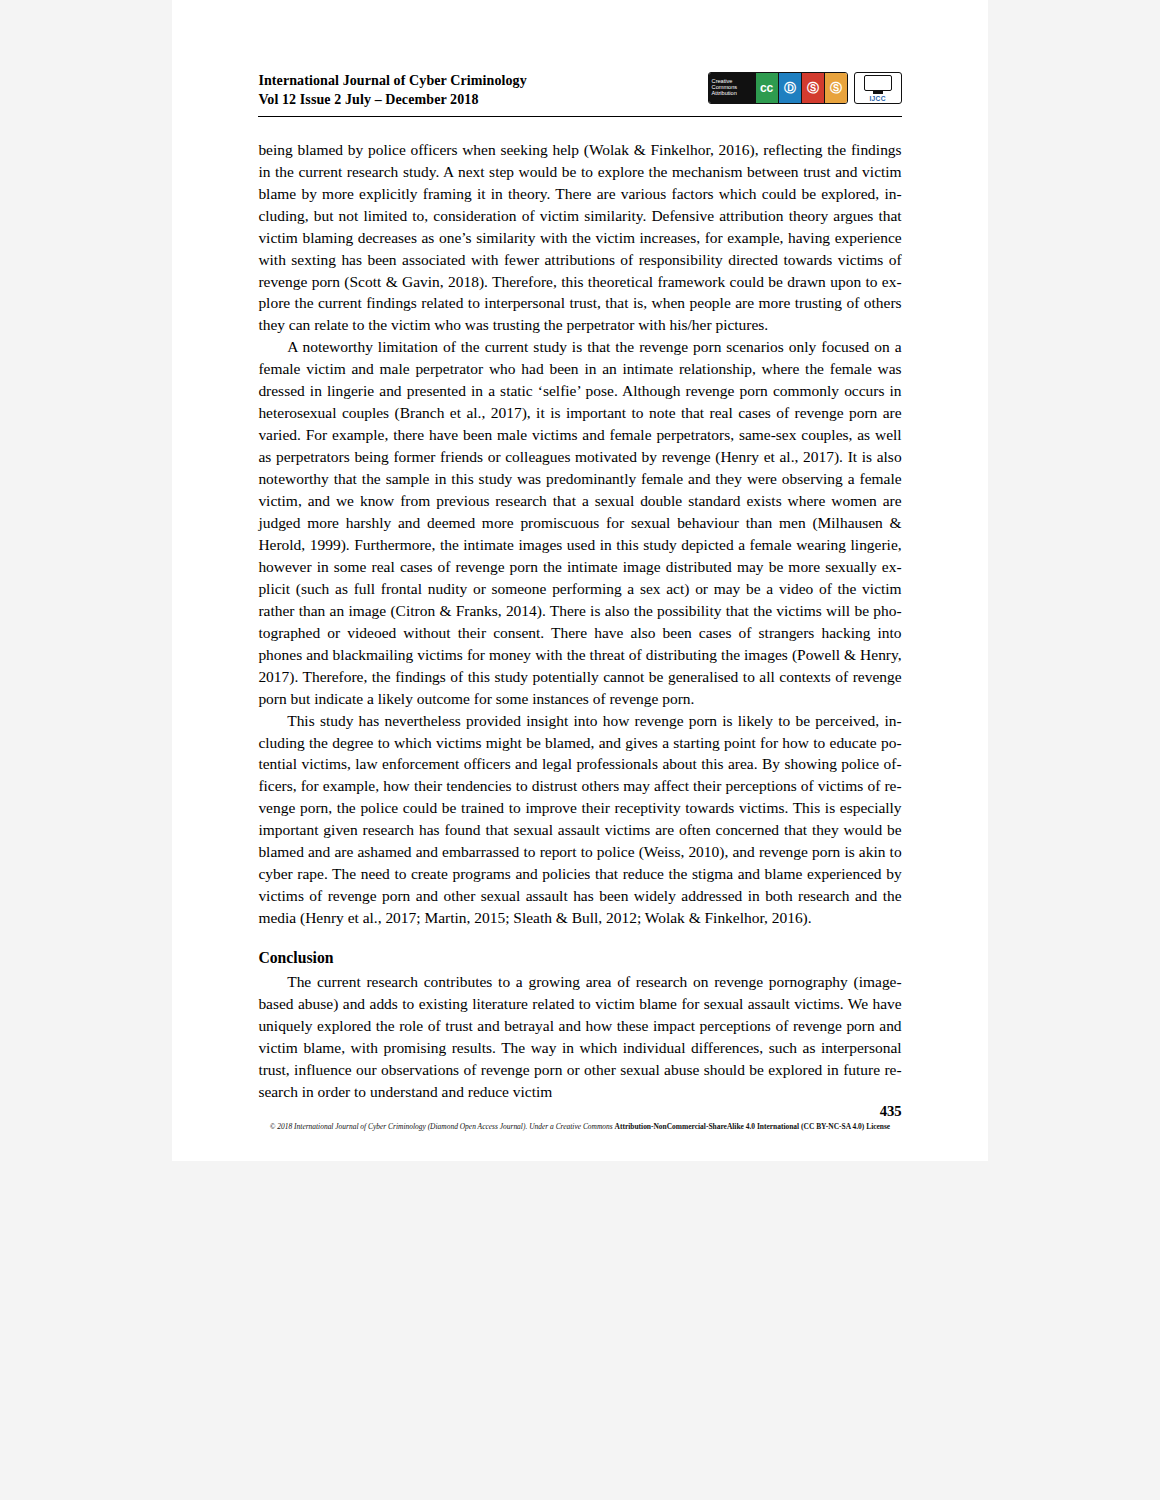International Journal of Cyber Criminology
Vol 12 Issue 2 July – December 2018
Creative Commons Attribution
cc Ⓓ Ⓢ Ⓢ
IJCC
being blamed by police officers when seeking help (Wolak & Finkelhor, 2016), reflecting the findings in the current research study. A next step would be to explore the mechanism between trust and victim blame by more explicitly framing it in theory. There are various factors which could be explored, including, but not limited to, consideration of victim similarity. Defensive attribution theory argues that victim blaming decreases as one’s similarity with the victim increases, for example, having experience with sexting has been associated with fewer attributions of responsibility directed towards victims of revenge porn (Scott & Gavin, 2018). Therefore, this theoretical framework could be drawn upon to explore the current findings related to interpersonal trust, that is, when people are more trusting of others they can relate to the victim who was trusting the perpetrator with his/her pictures.
A noteworthy limitation of the current study is that the revenge porn scenarios only focused on a female victim and male perpetrator who had been in an intimate relationship, where the female was dressed in lingerie and presented in a static ‘selfie’ pose. Although revenge porn commonly occurs in heterosexual couples (Branch et al., 2017), it is important to note that real cases of revenge porn are varied. For example, there have been male victims and female perpetrators, same-sex couples, as well as perpetrators being former friends or colleagues motivated by revenge (Henry et al., 2017). It is also noteworthy that the sample in this study was predominantly female and they were observing a female victim, and we know from previous research that a sexual double standard exists where women are judged more harshly and deemed more promiscuous for sexual behaviour than men (Milhausen & Herold, 1999). Furthermore, the intimate images used in this study depicted a female wearing lingerie, however in some real cases of revenge porn the intimate image distributed may be more sexually explicit (such as full frontal nudity or someone performing a sex act) or may be a video of the victim rather than an image (Citron & Franks, 2014). There is also the possibility that the victims will be photographed or videoed without their consent. There have also been cases of strangers hacking into phones and blackmailing victims for money with the threat of distributing the images (Powell & Henry, 2017). Therefore, the findings of this study potentially cannot be generalised to all contexts of revenge porn but indicate a likely outcome for some instances of revenge porn.
This study has nevertheless provided insight into how revenge porn is likely to be perceived, including the degree to which victims might be blamed, and gives a starting point for how to educate potential victims, law enforcement officers and legal professionals about this area. By showing police officers, for example, how their tendencies to distrust others may affect their perceptions of victims of revenge porn, the police could be trained to improve their receptivity towards victims. This is especially important given research has found that sexual assault victims are often concerned that they would be blamed and are ashamed and embarrassed to report to police (Weiss, 2010), and revenge porn is akin to cyber rape. The need to create programs and policies that reduce the stigma and blame experienced by victims of revenge porn and other sexual assault has been widely addressed in both research and the media (Henry et al., 2017; Martin, 2015; Sleath & Bull, 2012; Wolak & Finkelhor, 2016).
Conclusion
The current research contributes to a growing area of research on revenge pornography (image-based abuse) and adds to existing literature related to victim blame for sexual assault victims. We have uniquely explored the role of trust and betrayal and how these impact perceptions of revenge porn and victim blame, with promising results. The way in which individual differences, such as interpersonal trust, influence our observations of revenge porn or other sexual abuse should be explored in future research in order to understand and reduce victim
435
© 2018 International Journal of Cyber Criminology (Diamond Open Access Journal). Under a Creative Commons Attribution-NonCommercial-ShareAlike 4.0 International (CC BY-NC-SA 4.0) License